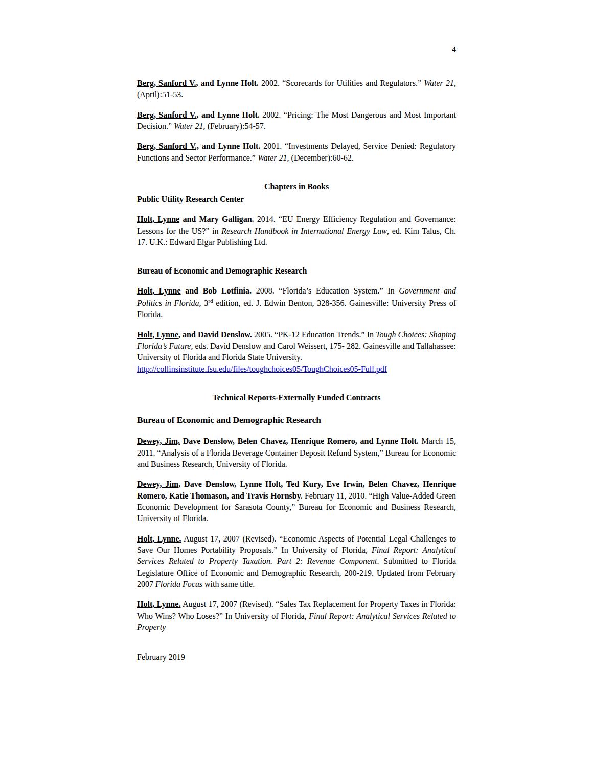4
Berg, Sanford V., and Lynne Holt. 2002. “Scorecards for Utilities and Regulators.” Water 21, (April):51-53.
Berg, Sanford V., and Lynne Holt. 2002. “Pricing: The Most Dangerous and Most Important Decision.” Water 21, (February):54-57.
Berg, Sanford V., and Lynne Holt. 2001. “Investments Delayed, Service Denied: Regulatory Functions and Sector Performance.” Water 21, (December):60-62.
Chapters in Books
Public Utility Research Center
Holt, Lynne and Mary Galligan. 2014. “EU Energy Efficiency Regulation and Governance: Lessons for the US?” in Research Handbook in International Energy Law, ed. Kim Talus, Ch. 17. U.K.: Edward Elgar Publishing Ltd.
Bureau of Economic and Demographic Research
Holt, Lynne and Bob Lotfinia. 2008. “Florida’s Education System.” In Government and Politics in Florida, 3rd edition, ed. J. Edwin Benton, 328-356. Gainesville: University Press of Florida.
Holt, Lynne, and David Denslow. 2005. “PK-12 Education Trends.” In Tough Choices: Shaping Florida’s Future, eds. David Denslow and Carol Weissert, 175- 282. Gainesville and Tallahassee: University of Florida and Florida State University.
http://collinsinstitute.fsu.edu/files/toughchoices05/ToughChoices05-Full.pdf
Technical Reports-Externally Funded Contracts
Bureau of Economic and Demographic Research
Dewey, Jim, Dave Denslow, Belen Chavez, Henrique Romero, and Lynne Holt. March 15, 2011. “Analysis of a Florida Beverage Container Deposit Refund System,” Bureau for Economic and Business Research, University of Florida.
Dewey, Jim, Dave Denslow, Lynne Holt, Ted Kury, Eve Irwin, Belen Chavez, Henrique Romero, Katie Thomason, and Travis Hornsby. February 11, 2010. “High Value-Added Green Economic Development for Sarasota County,” Bureau for Economic and Business Research, University of Florida.
Holt, Lynne. August 17, 2007 (Revised). “Economic Aspects of Potential Legal Challenges to Save Our Homes Portability Proposals.” In University of Florida, Final Report: Analytical Services Related to Property Taxation. Part 2: Revenue Component. Submitted to Florida Legislature Office of Economic and Demographic Research, 200-219. Updated from February 2007 Florida Focus with same title.
Holt, Lynne. August 17, 2007 (Revised). “Sales Tax Replacement for Property Taxes in Florida: Who Wins? Who Loses?” In University of Florida, Final Report: Analytical Services Related to Property
February 2019